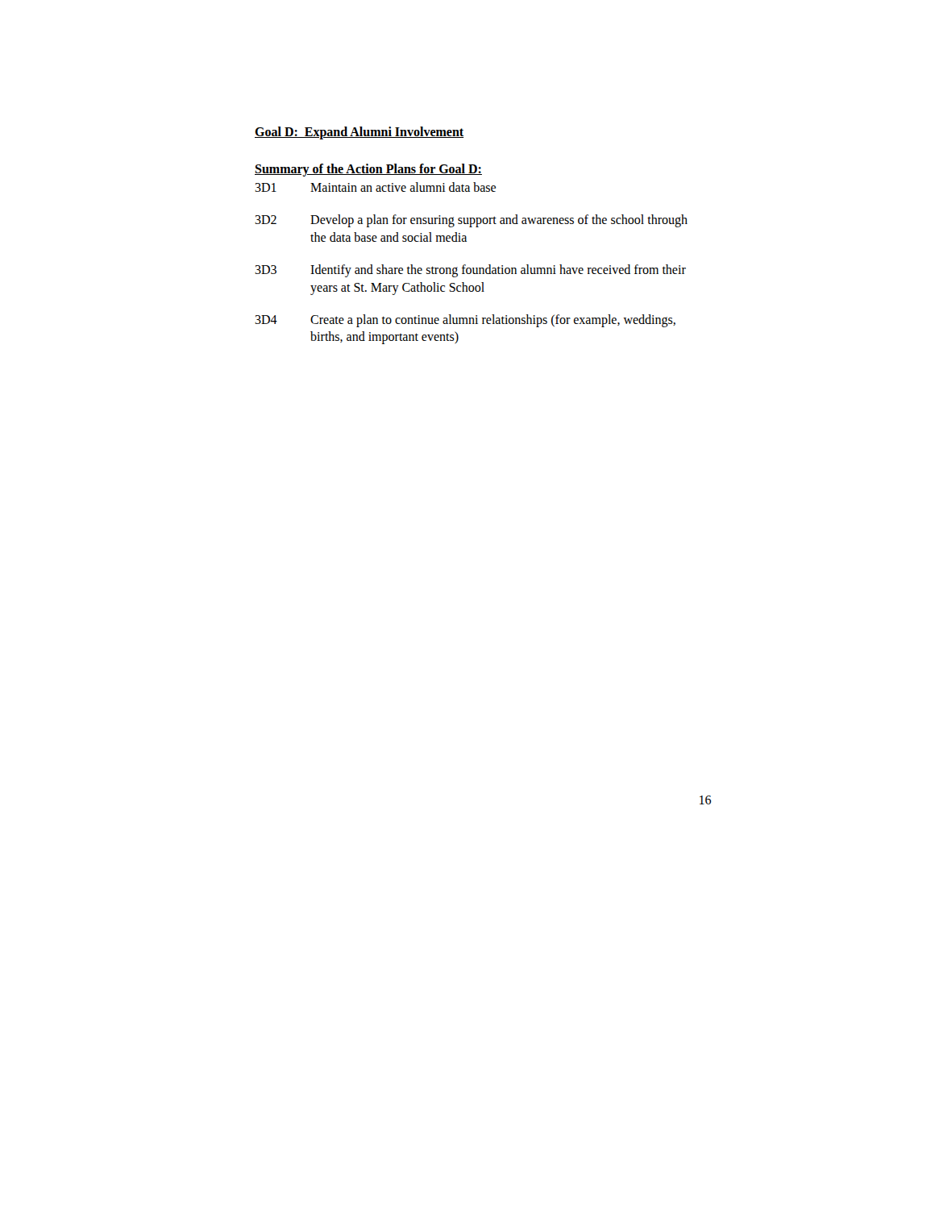Goal D: Expand Alumni Involvement
Summary of the Action Plans for Goal D:
| 3D1 | Maintain an active alumni data base |
| 3D2 | Develop a plan for ensuring support and awareness of the school through the data base and social media |
| 3D3 | Identify and share the strong foundation alumni have received from their years at St. Mary Catholic School |
| 3D4 | Create a plan to continue alumni relationships (for example, weddings, births, and important events) |
16